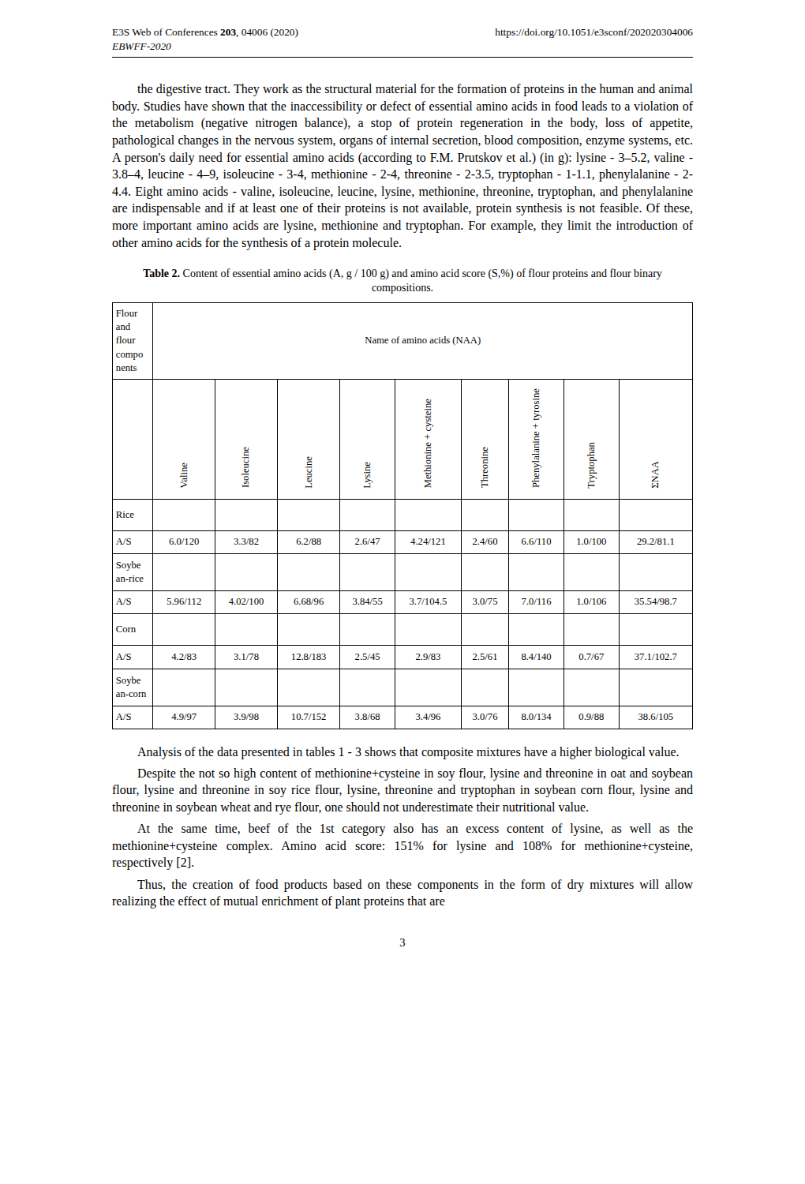E3S Web of Conferences 203, 04006 (2020) EBWFF-2020
https://doi.org/10.1051/e3sconf/202020304006
the digestive tract. They work as the structural material for the formation of proteins in the human and animal body. Studies have shown that the inaccessibility or defect of essential amino acids in food leads to a violation of the metabolism (negative nitrogen balance), a stop of protein regeneration in the body, loss of appetite, pathological changes in the nervous system, organs of internal secretion, blood composition, enzyme systems, etc. A person's daily need for essential amino acids (according to F.M. Prutskov et al.) (in g): lysine - 3–5.2, valine - 3.8–4, leucine - 4–9, isoleucine - 3-4, methionine - 2-4, threonine - 2-3.5, tryptophan - 1-1.1, phenylalanine - 2-4.4. Eight amino acids - valine, isoleucine, leucine, lysine, methionine, threonine, tryptophan, and phenylalanine are indispensable and if at least one of their proteins is not available, protein synthesis is not feasible. Of these, more important amino acids are lysine, methionine and tryptophan. For example, they limit the introduction of other amino acids for the synthesis of a protein molecule.
Table 2. Content of essential amino acids (A, g / 100 g) and amino acid score (S,%) of flour proteins and flour binary compositions.
| Flour and flour compo nents | Name of amino acids (NAA) |
| | Valine | Isoleucine | Leucine | Lysine | Methionine + cysteine | Threonine | Phenylalanine + tyrosine | Tryptophan | ΣNAA |
| Rice | | | | | | | | | |
| A/S | 6.0/120 | 3.3/82 | 6.2/88 | 2.6/47 | 4.24/121 | 2.4/60 | 6.6/110 | 1.0/100 | 29.2/81.1 |
| Soybe an-rice | | | | | | | | | |
| A/S | 5.96/112 | 4.02/100 | 6.68/96 | 3.84/55 | 3.7/104.5 | 3.0/75 | 7.0/116 | 1.0/106 | 35.54/98.7 |
| Corn | | | | | | | | | |
| A/S | 4.2/83 | 3.1/78 | 12.8/183 | 2.5/45 | 2.9/83 | 2.5/61 | 8.4/140 | 0.7/67 | 37.1/102.7 |
| Soybe an-corn | | | | | | | | | |
| A/S | 4.9/97 | 3.9/98 | 10.7/152 | 3.8/68 | 3.4/96 | 3.0/76 | 8.0/134 | 0.9/88 | 38.6/105 |
Analysis of the data presented in tables 1 - 3 shows that composite mixtures have a higher biological value.
Despite the not so high content of methionine+cysteine in soy flour, lysine and threonine in oat and soybean flour, lysine and threonine in soy rice flour, lysine, threonine and tryptophan in soybean corn flour, lysine and threonine in soybean wheat and rye flour, one should not underestimate their nutritional value.
At the same time, beef of the 1st category also has an excess content of lysine, as well as the methionine+cysteine complex. Amino acid score: 151% for lysine and 108% for methionine+cysteine, respectively [2].
Thus, the creation of food products based on these components in the form of dry mixtures will allow realizing the effect of mutual enrichment of plant proteins that are
3